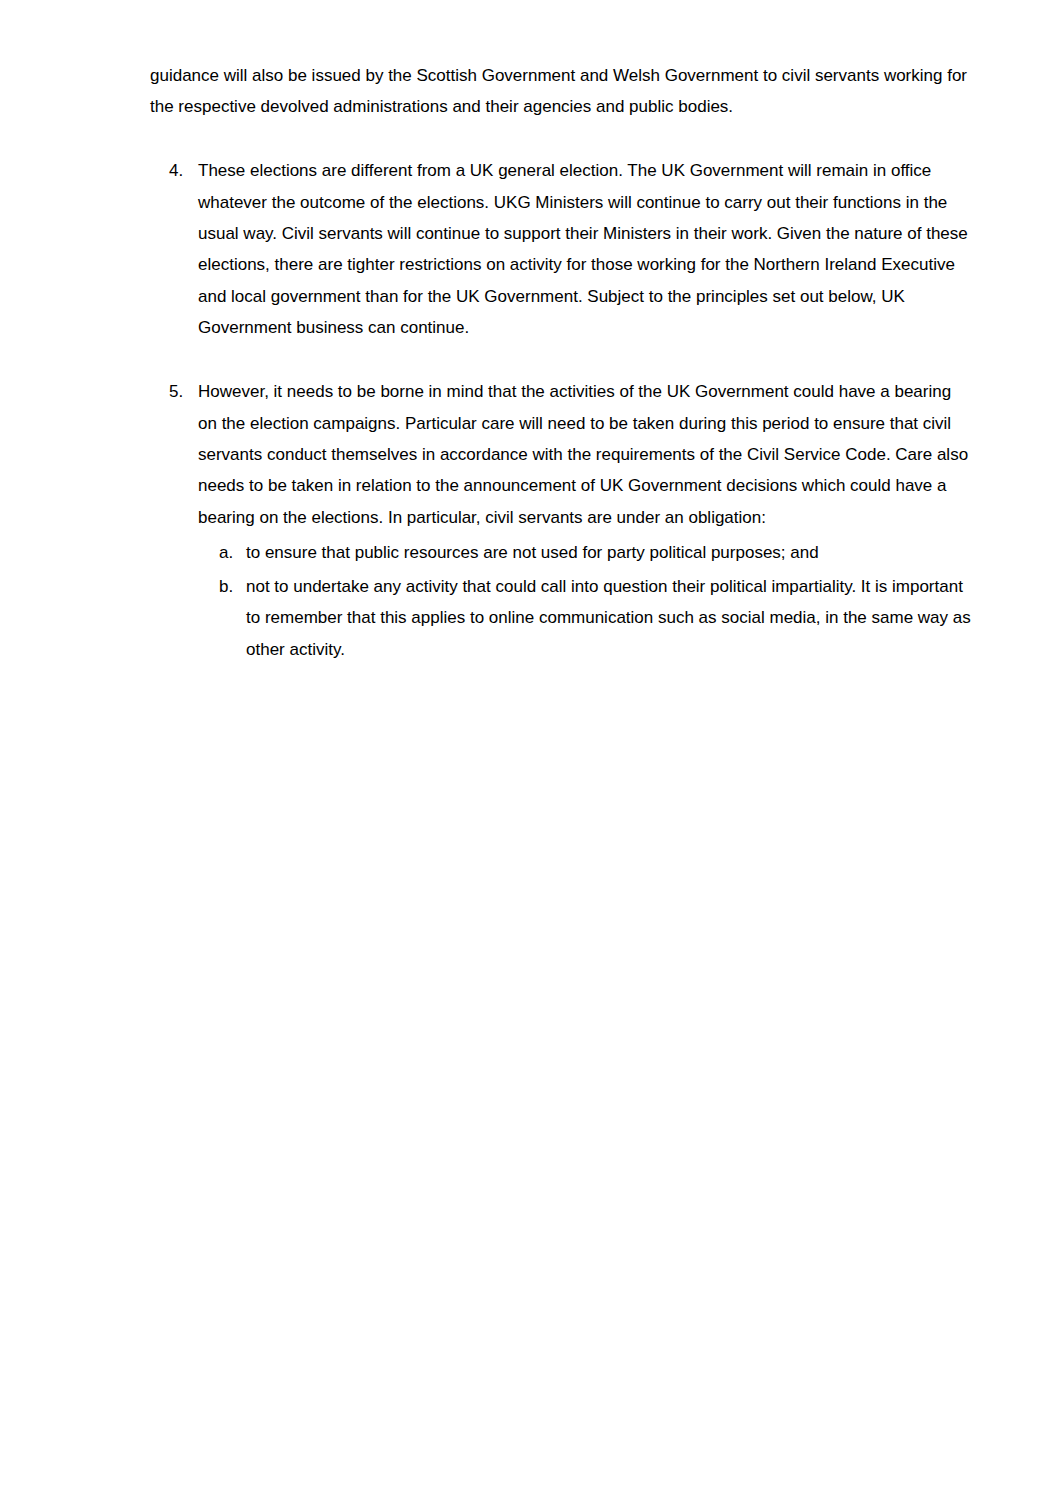guidance will also be issued by the Scottish Government and Welsh Government to civil servants working for the respective devolved administrations and their agencies and public bodies.
These elections are different from a UK general election. The UK Government will remain in office whatever the outcome of the elections. UKG Ministers will continue to carry out their functions in the usual way. Civil servants will continue to support their Ministers in their work. Given the nature of these elections, there are tighter restrictions on activity for those working for the Northern Ireland Executive and local government than for the UK Government. Subject to the principles set out below, UK Government business can continue.
However, it needs to be borne in mind that the activities of the UK Government could have a bearing on the election campaigns. Particular care will need to be taken during this period to ensure that civil servants conduct themselves in accordance with the requirements of the Civil Service Code. Care also needs to be taken in relation to the announcement of UK Government decisions which could have a bearing on the elections. In particular, civil servants are under an obligation:
to ensure that public resources are not used for party political purposes; and
not to undertake any activity that could call into question their political impartiality. It is important to remember that this applies to online communication such as social media, in the same way as other activity.